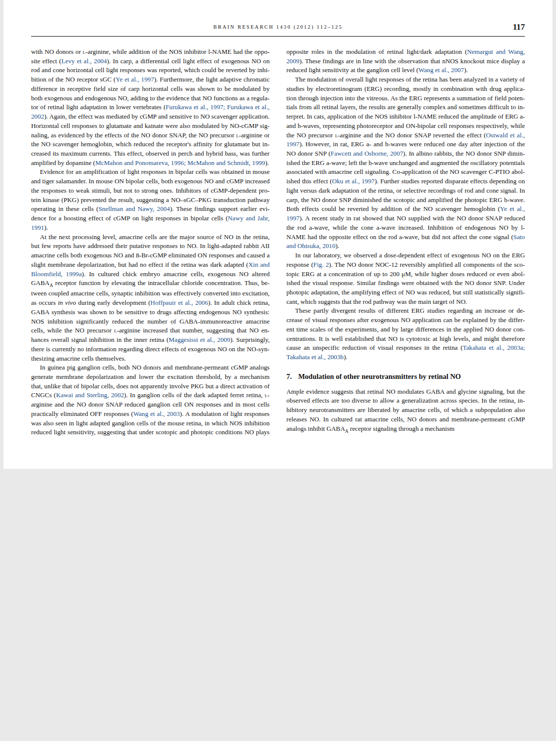Brain Research 1430 (2012) 112–125 117
with NO donors or l-arginine, while addition of the NOS inhibitor l-NAME had the opposite effect (Levy et al., 2004). In carp, a differential cell light effect of exogenous NO on rod and cone horizontal cell light responses was reported, which could be reverted by inhibition of the NO receptor sGC (Ye et al., 1997). Furthermore, the light adaptive chromatic difference in receptive field size of carp horizontal cells was shown to be modulated by both exogenous and endogenous NO, adding to the evidence that NO functions as a regulator of retinal light adaptation in lower vertebrates (Furukawa et al., 1997; Furukawa et al., 2002). Again, the effect was mediated by cGMP and sensitive to NO scavenger application. Horizontal cell responses to glutamate and kainate were also modulated by NO-cGMP signaling, as evidenced by the effects of the NO donor SNAP, the NO precursor l-arginine or the NO scavenger hemoglobin, which reduced the receptor's affinity for glutamate but increased its maximum currents. This effect, observed in perch and hybrid bass, was further amplified by dopamine (McMahon and Ponomareva, 1996; McMahon and Schmidt, 1999).
Evidence for an amplification of light responses in bipolar cells was obtained in mouse and tiger salamander. In mouse ON bipolar cells, both exogenous NO and cGMP increased the responses to weak stimuli, but not to strong ones. Inhibitors of cGMP-dependent protein kinase (PKG) prevented the result, suggesting a NO–sGC–PKG transduction pathway operating in these cells (Snellman and Nawy, 2004). These findings support earlier evidence for a boosting effect of cGMP on light responses in bipolar cells (Nawy and Jahr, 1991).
At the next processing level, amacrine cells are the major source of NO in the retina, but few reports have addressed their putative responses to NO. In light-adapted rabbit AII amacrine cells both exogenous NO and 8-Br-cGMP eliminated ON responses and caused a slight membrane depolarization, but had no effect if the retina was dark adapted (Xin and Bloomfield, 1999a). In cultured chick embryo amacrine cells, exogenous NO altered GABAA receptor function by elevating the intracellular chloride concentration. Thus, between coupled amacrine cells, synaptic inhibition was effectively converted into excitation, as occurs in vivo during early development (Hoffpauir et al., 2006). In adult chick retina, GABA synthesis was shown to be sensitive to drugs affecting endogenous NO synthesis: NOS inhibition significantly reduced the number of GABA-immunoreactive amacrine cells, while the NO precursor l-arginine increased that number, suggesting that NO enhances overall signal inhibition in the inner retina (Maggesissi et al., 2009). Surprisingly, there is currently no information regarding direct effects of exogenous NO on the NO-synthesizing amacrine cells themselves.
In guinea pig ganglion cells, both NO donors and membrane-permeant cGMP analogs generate membrane depolarization and lower the excitation threshold, by a mechanism that, unlike that of bipolar cells, does not apparently involve PKG but a direct activation of CNGCs (Kawai and Sterling, 2002). In ganglion cells of the dark adapted ferret retina, l-arginine and the NO donor SNAP reduced ganglion cell ON responses and in most cells practically eliminated OFF responses (Wang et al., 2003). A modulation of light responses was also seen in light adapted ganglion cells of the mouse retina, in which NOS inhibition reduced light sensitivity, suggesting that under scotopic and photopic conditions NO plays opposite roles in the modulation of retinal light/dark adaptation (Nemargut and Wang, 2009). These findings are in line with the observation that nNOS knockout mice display a reduced light sensitivity at the ganglion cell level (Wang et al., 2007).
The modulation of overall light responses of the retina has been analyzed in a variety of studies by electroretinogram (ERG) recording, mostly in combination with drug application through injection into the vitreous. As the ERG represents a summation of field potentials from all retinal layers, the results are generally complex and sometimes difficult to interpret. In cats, application of the NOS inhibitor l-NAME reduced the amplitude of ERG a- and b-waves, representing photoreceptor and ON-bipolar cell responses respectively, while the NO precursor l-arginine and the NO donor SNAP reverted the effect (Ostwald et al., 1997). However, in rat, ERG a- and b-waves were reduced one day after injection of the NO donor SNP (Fawcett and Osborne, 2007). In albino rabbits, the NO donor SNP diminished the ERG a-wave; left the b-wave unchanged and augmented the oscillatory potentials associated with amacrine cell signaling. Co-application of the NO scavenger C-PTIO abolished this effect (Oku et al., 1997). Further studies reported disparate effects depending on light versus dark adaptation of the retina, or selective recordings of rod and cone signal. In carp, the NO donor SNP diminished the scotopic and amplified the photopic ERG b-wave. Both effects could be reverted by addition of the NO scavenger hemoglobin (Ye et al., 1997). A recent study in rat showed that NO supplied with the NO donor SNAP reduced the rod a-wave, while the cone a-wave increased. Inhibition of endogenous NO by l-NAME had the opposite effect on the rod a-wave, but did not affect the cone signal (Sato and Ohtsuka, 2010).
In our laboratory, we observed a dose-dependent effect of exogenous NO on the ERG response (Fig. 2). The NO donor NOC-12 reversibly amplified all components of the scotopic ERG at a concentration of up to 200 μM, while higher doses reduced or even abolished the visual response. Similar findings were obtained with the NO donor SNP. Under photopic adaptation, the amplifying effect of NO was reduced, but still statistically significant, which suggests that the rod pathway was the main target of NO.
These partly divergent results of different ERG studies regarding an increase or decrease of visual responses after exogenous NO application can be explained by the different time scales of the experiments, and by large differences in the applied NO donor concentrations. It is well established that NO is cytotoxic at high levels, and might therefore cause an unspecific reduction of visual responses in the retina (Takahata et al., 2003a; Takahata et al., 2003b).
7. Modulation of other neurotransmitters by retinal NO
Ample evidence suggests that retinal NO modulates GABA and glycine signaling, but the observed effects are too diverse to allow a generalization across species. In the retina, inhibitory neurotransmitters are liberated by amacrine cells, of which a subpopulation also releases NO. In cultured rat amacrine cells, NO donors and membrane-permeant cGMP analogs inhibit GABAA receptor signaling through a mechanism